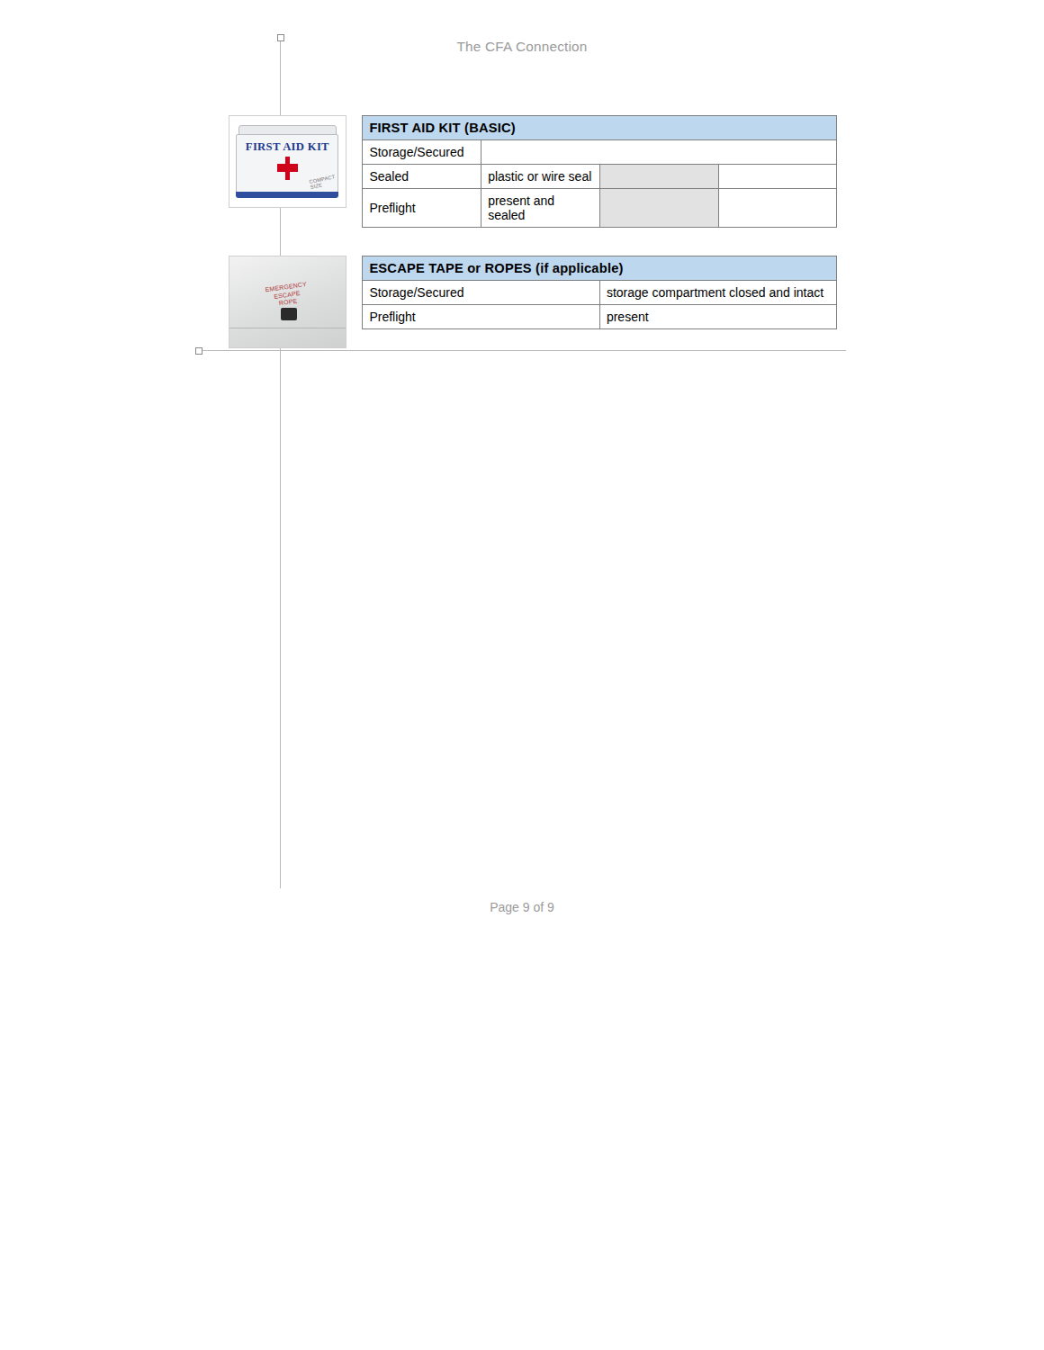The CFA Connection
FIRST AID KIT
COMPACT
SIZE
| FIRST AID KIT (BASIC) |
| --- |
| Storage/Secured | |
| Sealed | plastic or wire seal | | |
| Preflight | present and sealed | | |
EMERGENCY
ESCAPE
ROPE
| ESCAPE TAPE or ROPES (if applicable) |
| --- |
| Storage/Secured | storage compartment closed and intact |
| Preflight | present |
Page 9 of 9